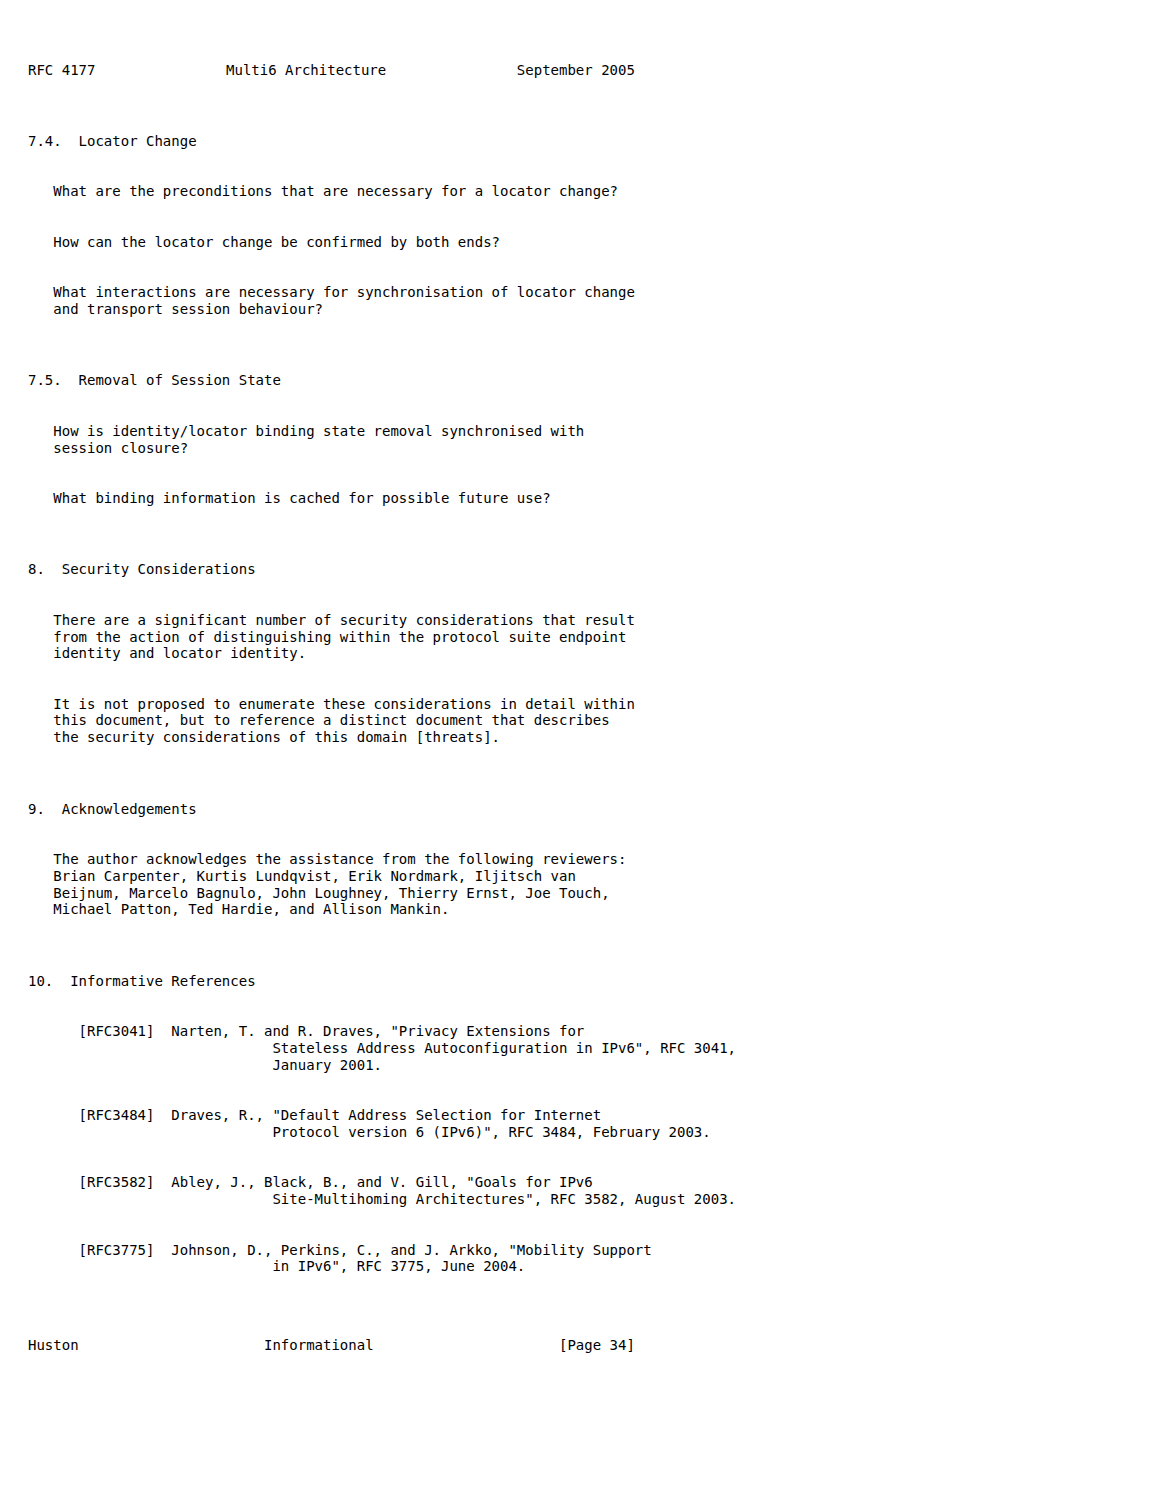RFC 4177 Multi6 Architecture September 2005
7.4. Locator Change
What are the preconditions that are necessary for a locator change?
How can the locator change be confirmed by both ends?
What interactions are necessary for synchronisation of locator change and transport session behaviour?
7.5. Removal of Session State
How is identity/locator binding state removal synchronised with session closure?
What binding information is cached for possible future use?
8. Security Considerations
There are a significant number of security considerations that result from the action of distinguishing within the protocol suite endpoint identity and locator identity.
It is not proposed to enumerate these considerations in detail within this document, but to reference a distinct document that describes the security considerations of this domain [threats].
9. Acknowledgements
The author acknowledges the assistance from the following reviewers: Brian Carpenter, Kurtis Lundqvist, Erik Nordmark, Iljitsch van Beijnum, Marcelo Bagnulo, John Loughney, Thierry Ernst, Joe Touch, Michael Patton, Ted Hardie, and Allison Mankin.
10. Informative References
[RFC3041] Narten, T. and R. Draves, "Privacy Extensions for Stateless Address Autoconfiguration in IPv6", RFC 3041, January 2001.
[RFC3484] Draves, R., "Default Address Selection for Internet Protocol version 6 (IPv6)", RFC 3484, February 2003.
[RFC3582] Abley, J., Black, B., and V. Gill, "Goals for IPv6 Site-Multihoming Architectures", RFC 3582, August 2003.
[RFC3775] Johnson, D., Perkins, C., and J. Arkko, "Mobility Support in IPv6", RFC 3775, June 2004.
Huston Informational [Page 34]